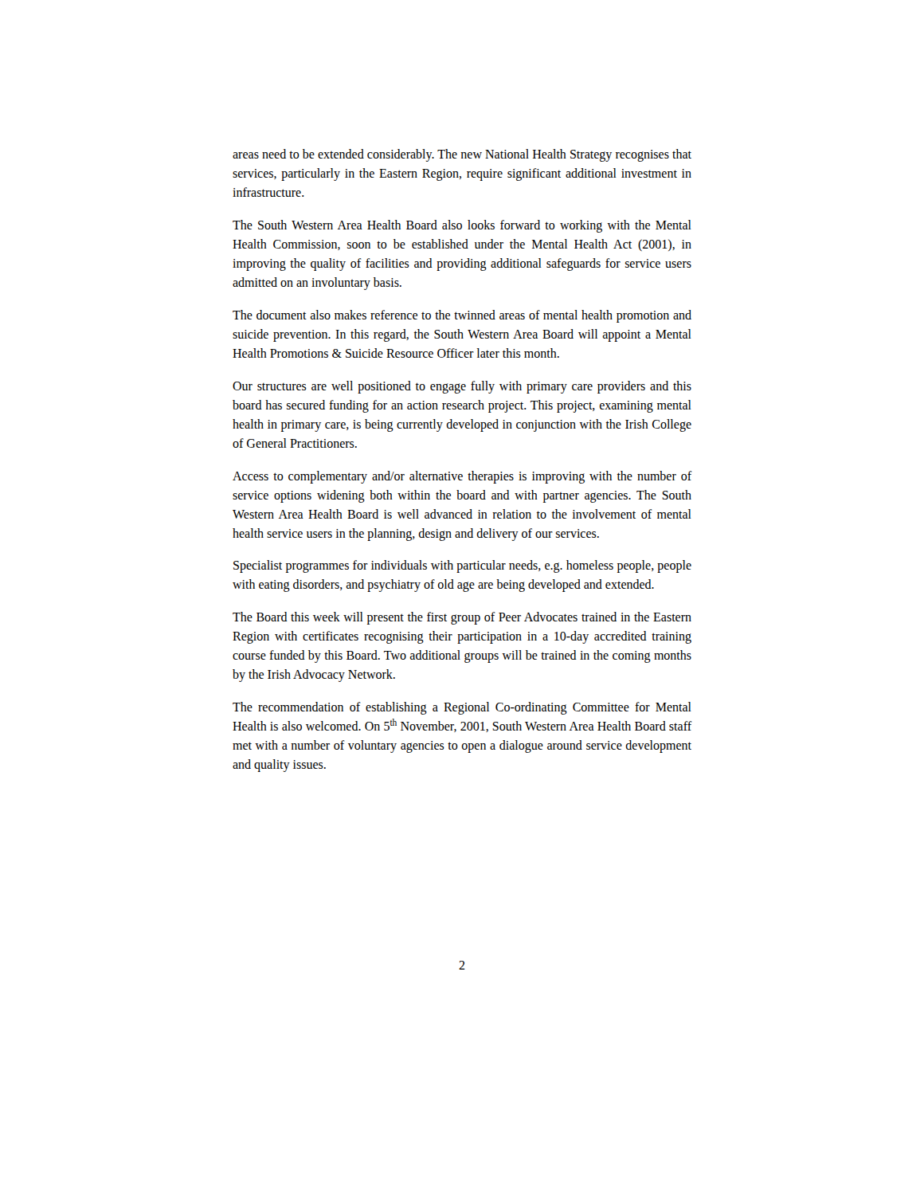areas need to be extended considerably. The new National Health Strategy recognises that services, particularly in the Eastern Region, require significant additional investment in infrastructure.
The South Western Area Health Board also looks forward to working with the Mental Health Commission, soon to be established under the Mental Health Act (2001), in improving the quality of facilities and providing additional safeguards for service users admitted on an involuntary basis.
The document also makes reference to the twinned areas of mental health promotion and suicide prevention. In this regard, the South Western Area Board will appoint a Mental Health Promotions & Suicide Resource Officer later this month.
Our structures are well positioned to engage fully with primary care providers and this board has secured funding for an action research project. This project, examining mental health in primary care, is being currently developed in conjunction with the Irish College of General Practitioners.
Access to complementary and/or alternative therapies is improving with the number of service options widening both within the board and with partner agencies. The South Western Area Health Board is well advanced in relation to the involvement of mental health service users in the planning, design and delivery of our services.
Specialist programmes for individuals with particular needs, e.g. homeless people, people with eating disorders, and psychiatry of old age are being developed and extended.
The Board this week will present the first group of Peer Advocates trained in the Eastern Region with certificates recognising their participation in a 10-day accredited training course funded by this Board. Two additional groups will be trained in the coming months by the Irish Advocacy Network.
The recommendation of establishing a Regional Co-ordinating Committee for Mental Health is also welcomed. On 5th November, 2001, South Western Area Health Board staff met with a number of voluntary agencies to open a dialogue around service development and quality issues.
2